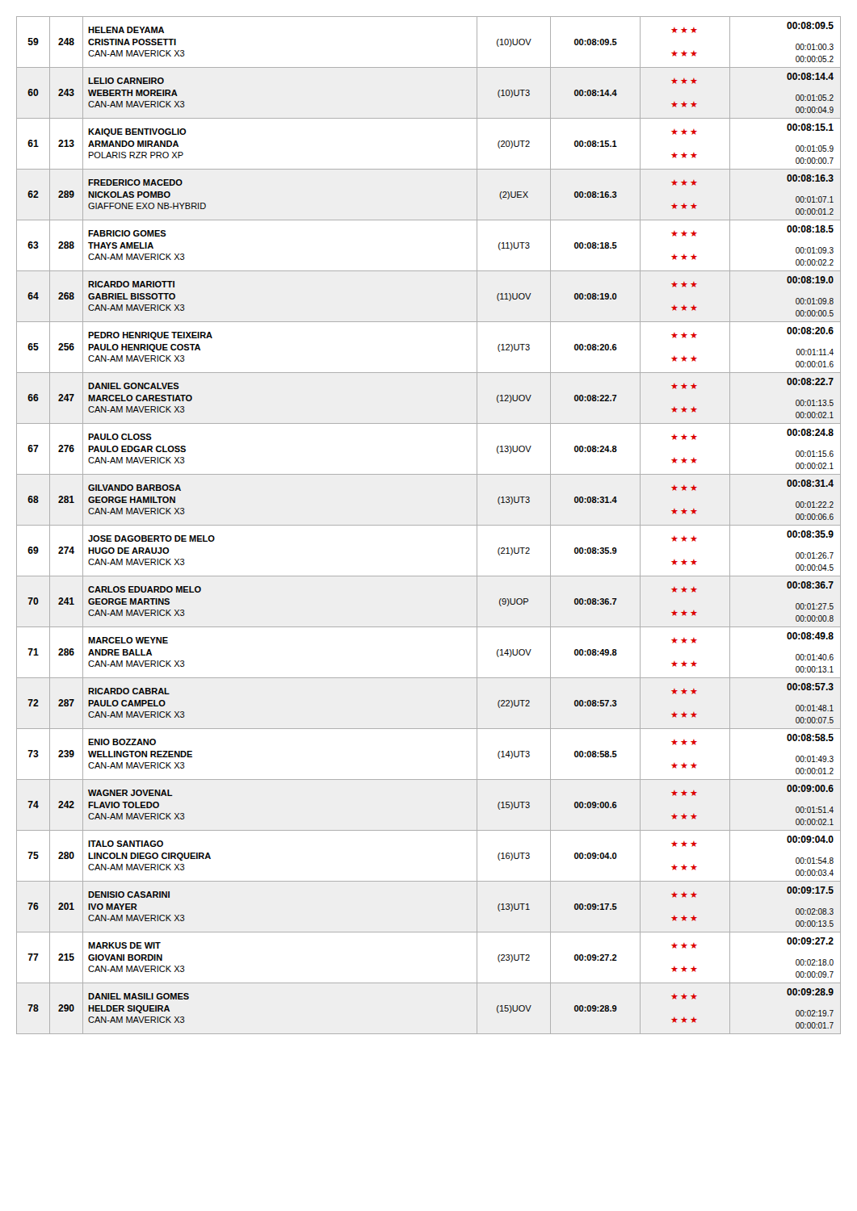| 59 | 248 | HELENA DEYAMA CRISTINA POSSETTI CAN-AM MAVERICK X3 | (10)UOV | 00:08:09.5 | ★★★ ★★★ | 00:08:09.5 00:01:00.3 00:00:05.2 |
| 60 | 243 | LELIO CARNEIRO WEBERTH MOREIRA CAN-AM MAVERICK X3 | (10)UT3 | 00:08:14.4 | ★★★ ★★★ | 00:08:14.4 00:01:05.2 00:00:04.9 |
| 61 | 213 | KAIQUE BENTIVOGLIO ARMANDO MIRANDA POLARIS RZR PRO XP | (20)UT2 | 00:08:15.1 | ★★★ ★★★ | 00:08:15.1 00:01:05.9 00:00:00.7 |
| 62 | 289 | FREDERICO MACEDO NICKOLAS POMBO GIAFFONE EXO NB-HYBRID | (2)UEX | 00:08:16.3 | ★★★ ★★★ | 00:08:16.3 00:01:07.1 00:00:01.2 |
| 63 | 288 | FABRICIO GOMES THAYS AMELIA CAN-AM MAVERICK X3 | (11)UT3 | 00:08:18.5 | ★★★ ★★★ | 00:08:18.5 00:01:09.3 00:00:02.2 |
| 64 | 268 | RICARDO MARIOTTI GABRIEL BISSOTTO CAN-AM MAVERICK X3 | (11)UOV | 00:08:19.0 | ★★★ ★★★ | 00:08:19.0 00:01:09.8 00:00:00.5 |
| 65 | 256 | PEDRO HENRIQUE TEIXEIRA PAULO HENRIQUE COSTA CAN-AM MAVERICK X3 | (12)UT3 | 00:08:20.6 | ★★★ ★★★ | 00:08:20.6 00:01:11.4 00:00:01.6 |
| 66 | 247 | DANIEL GONCALVES MARCELO CARESTIATO CAN-AM MAVERICK X3 | (12)UOV | 00:08:22.7 | ★★★ ★★★ | 00:08:22.7 00:01:13.5 00:00:02.1 |
| 67 | 276 | PAULO CLOSS PAULO EDGAR CLOSS CAN-AM MAVERICK X3 | (13)UOV | 00:08:24.8 | ★★★ ★★★ | 00:08:24.8 00:01:15.6 00:00:02.1 |
| 68 | 281 | GILVANDO BARBOSA GEORGE HAMILTON CAN-AM MAVERICK X3 | (13)UT3 | 00:08:31.4 | ★★★ ★★★ | 00:08:31.4 00:01:22.2 00:00:06.6 |
| 69 | 274 | JOSE DAGOBERTO DE MELO HUGO DE ARAUJO CAN-AM MAVERICK X3 | (21)UT2 | 00:08:35.9 | ★★★ ★★★ | 00:08:35.9 00:01:26.7 00:00:04.5 |
| 70 | 241 | CARLOS EDUARDO MELO GEORGE MARTINS CAN-AM MAVERICK X3 | (9)UOP | 00:08:36.7 | ★★★ ★★★ | 00:08:36.7 00:01:27.5 00:00:00.8 |
| 71 | 286 | MARCELO WEYNE ANDRE BALLA CAN-AM MAVERICK X3 | (14)UOV | 00:08:49.8 | ★★★ ★★★ | 00:08:49.8 00:01:40.6 00:00:13.1 |
| 72 | 287 | RICARDO CABRAL PAULO CAMPELO CAN-AM MAVERICK X3 | (22)UT2 | 00:08:57.3 | ★★★ ★★★ | 00:08:57.3 00:01:48.1 00:00:07.5 |
| 73 | 239 | ENIO BOZZANO WELLINGTON REZENDE CAN-AM MAVERICK X3 | (14)UT3 | 00:08:58.5 | ★★★ ★★★ | 00:08:58.5 00:01:49.3 00:00:01.2 |
| 74 | 242 | WAGNER JOVENAL FLAVIO TOLEDO CAN-AM MAVERICK X3 | (15)UT3 | 00:09:00.6 | ★★★ ★★★ | 00:09:00.6 00:01:51.4 00:00:02.1 |
| 75 | 280 | ITALO SANTIAGO LINCOLN DIEGO CIRQUEIRA CAN-AM MAVERICK X3 | (16)UT3 | 00:09:04.0 | ★★★ ★★★ | 00:09:04.0 00:01:54.8 00:00:03.4 |
| 76 | 201 | DENISIO CASARINI IVO MAYER CAN-AM MAVERICK X3 | (13)UT1 | 00:09:17.5 | ★★★ ★★★ | 00:09:17.5 00:02:08.3 00:00:13.5 |
| 77 | 215 | MARKUS DE WIT GIOVANI BORDIN CAN-AM MAVERICK X3 | (23)UT2 | 00:09:27.2 | ★★★ ★★★ | 00:09:27.2 00:02:18.0 00:00:09.7 |
| 78 | 290 | DANIEL MASILI GOMES HELDER SIQUEIRA CAN-AM MAVERICK X3 | (15)UOV | 00:09:28.9 | ★★★ ★★★ | 00:09:28.9 00:02:19.7 00:00:01.7 |